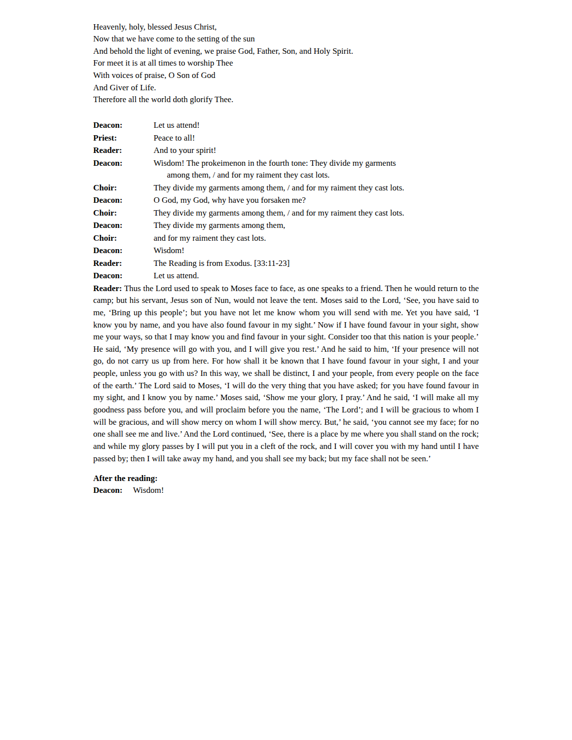Heavenly, holy, blessed Jesus Christ,
Now that we have come to the setting of the sun
And behold the light of evening, we praise God, Father, Son, and Holy Spirit.
For meet it is at all times to worship Thee
With voices of praise, O Son of God
And Giver of Life.
Therefore all the world doth glorify Thee.
| Deacon: | Let us attend! |
| Priest: | Peace to all! |
| Reader: | And to your spirit! |
| Deacon: | Wisdom! The prokeimenon in the fourth tone: They divide my garments among them, / and for my raiment they cast lots. |
| Choir: | They divide my garments among them, / and for my raiment they cast lots. |
| Deacon: | O God, my God, why have you forsaken me? |
| Choir: | They divide my garments among them, / and for my raiment they cast lots. |
| Deacon: | They divide my garments among them, |
| Choir: | and for my raiment they cast lots. |
| Deacon: | Wisdom! |
| Reader: | The Reading is from Exodus. [33:11-23] |
| Deacon: | Let us attend. |
Reader: Thus the Lord used to speak to Moses face to face, as one speaks to a friend. Then he would return to the camp; but his servant, Jesus son of Nun, would not leave the tent. Moses said to the Lord, ‘See, you have said to me, ‘Bring up this people’; but you have not let me know whom you will send with me. Yet you have said, ‘I know you by name, and you have also found favour in my sight.’ Now if I have found favour in your sight, show me your ways, so that I may know you and find favour in your sight. Consider too that this nation is your people.’ He said, ‘My presence will go with you, and I will give you rest.’ And he said to him, ‘If your presence will not go, do not carry us up from here. For how shall it be known that I have found favour in your sight, I and your people, unless you go with us? In this way, we shall be distinct, I and your people, from every people on the face of the earth.’ The Lord said to Moses, ‘I will do the very thing that you have asked; for you have found favour in my sight, and I know you by name.’ Moses said, ‘Show me your glory, I pray.’ And he said, ‘I will make all my goodness pass before you, and will proclaim before you the name, ‘The Lord’; and I will be gracious to whom I will be gracious, and will show mercy on whom I will show mercy. But,’ he said, ‘you cannot see my face; for no one shall see me and live.’ And the Lord continued, ‘See, there is a place by me where you shall stand on the rock; and while my glory passes by I will put you in a cleft of the rock, and I will cover you with my hand until I have passed by; then I will take away my hand, and you shall see my back; but my face shall not be seen.’
After the reading:
Deacon: Wisdom!